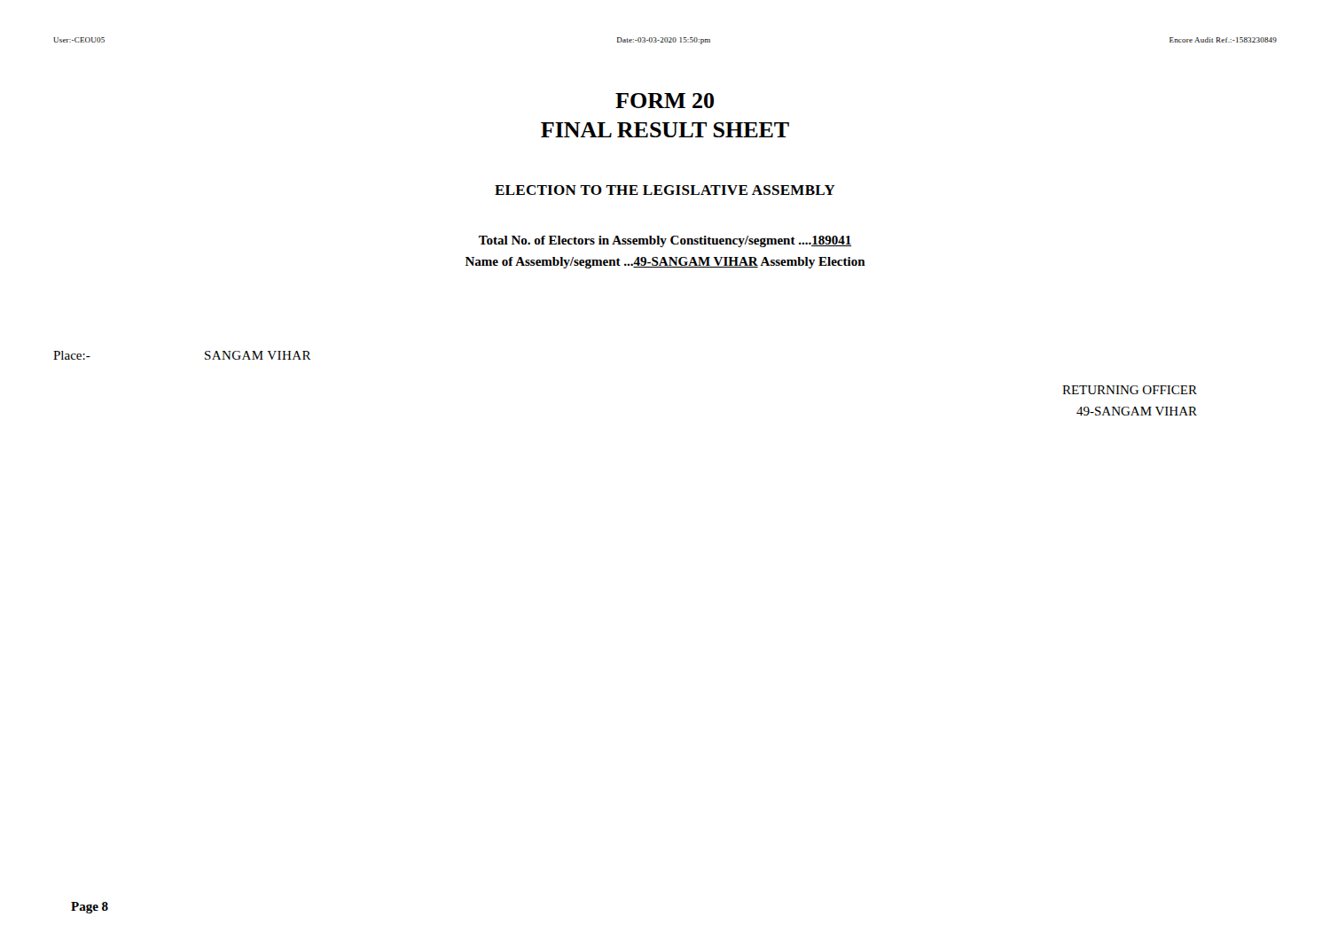User:-CEOU05
Date:-03-03-2020 15:50:pm
Encore Audit Ref.:-1583230849
FORM 20 FINAL RESULT SHEET
ELECTION TO THE LEGISLATIVE ASSEMBLY
Total No. of Electors in Assembly Constituency/segment ....189041
Name of Assembly/segment ...49-SANGAM VIHAR Assembly Election
Place:-
SANGAM VIHAR
RETURNING OFFICER
49-SANGAM VIHAR
Page 8